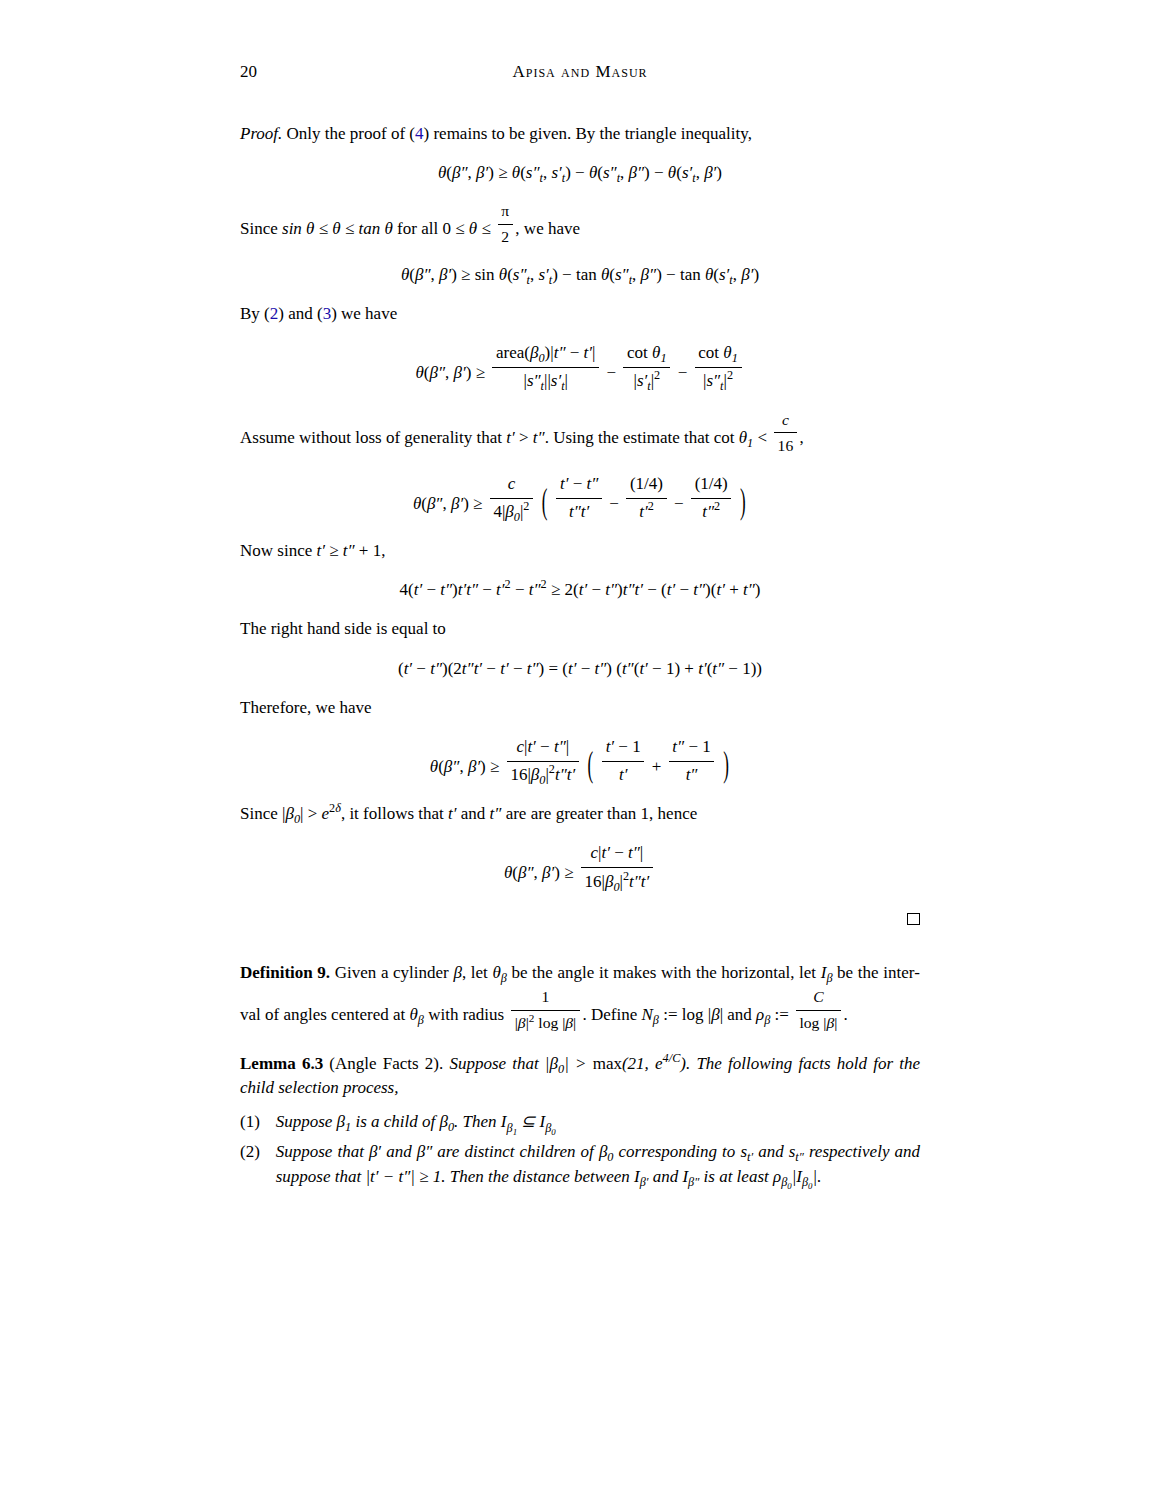20 Apisa and Masur
Proof. Only the proof of (4) remains to be given. By the triangle inequality,
θ(β″, β′) ≥ θ(s″t, s′t) − θ(s″t, β″) − θ(s′t, β′)
Since sin θ ≤ θ ≤ tan θ for all 0 ≤ θ ≤ π 2, we have
θ(β″, β′) ≥ sin θ(s″t, s′t) − tan θ(s″t, β″) − tan θ(s′t, β′)
By (2) and (3) we have
θ(β″, β′) ≥ area(β0)|t″ − t′||s″t||s′t| − cot θ1|s′t|2 − cot θ1|s″t|2
Assume without loss of generality that t′ > t″. Using the estimate that cot θ1 < c 16,
θ(β″, β′) ≥ c 4|β0|2 ( t′ − t″t″t′ − (1/4) t′2 − (1/4) t″2 )
Now since t′ ≥ t″ + 1,
4(t′ − t″)t′t″ − t′2 − t″2 ≥ 2(t′ − t″)t″t′ − (t′ − t″)(t′ + t″)
The right hand side is equal to
(t′ − t″)(2t″t′ − t′ − t″) = (t′ − t″) (t″(t′ − 1) + t′(t″ − 1))
Therefore, we have
θ(β″, β′) ≥ c|t′ − t″|16|β0|2t″t′ ( t′ − 1 t′ + t″ − 1 t″ )
Since |β0| > e2δ, it follows that t′ and t″ are are greater than 1, hence
θ(β″, β′) ≥ c|t′ − t″|16|β0|2t″t′
Definition 9. Given a cylinder β, let θβ be the angle it makes with the horizontal, let Iβ be the interval of angles centered at θβ with radius 1|β|2 log |β|. Define Nβ := log |β| and ρβ := Clog |β|.
Lemma 6.3 (Angle Facts 2). Suppose that |β0| > max(21, e4/C). The following facts hold for the child selection process,
(1) Suppose β1 is a child of β0. Then Iβ1 ⊆ Iβ0
(2) Suppose that β′ and β″ are distinct children of β0 corresponding to st′ and st″ respectively and suppose that |t′ − t″| ≥ 1. Then the distance between Iβ′ and Iβ″ is at least ρβ0|Iβ0|.